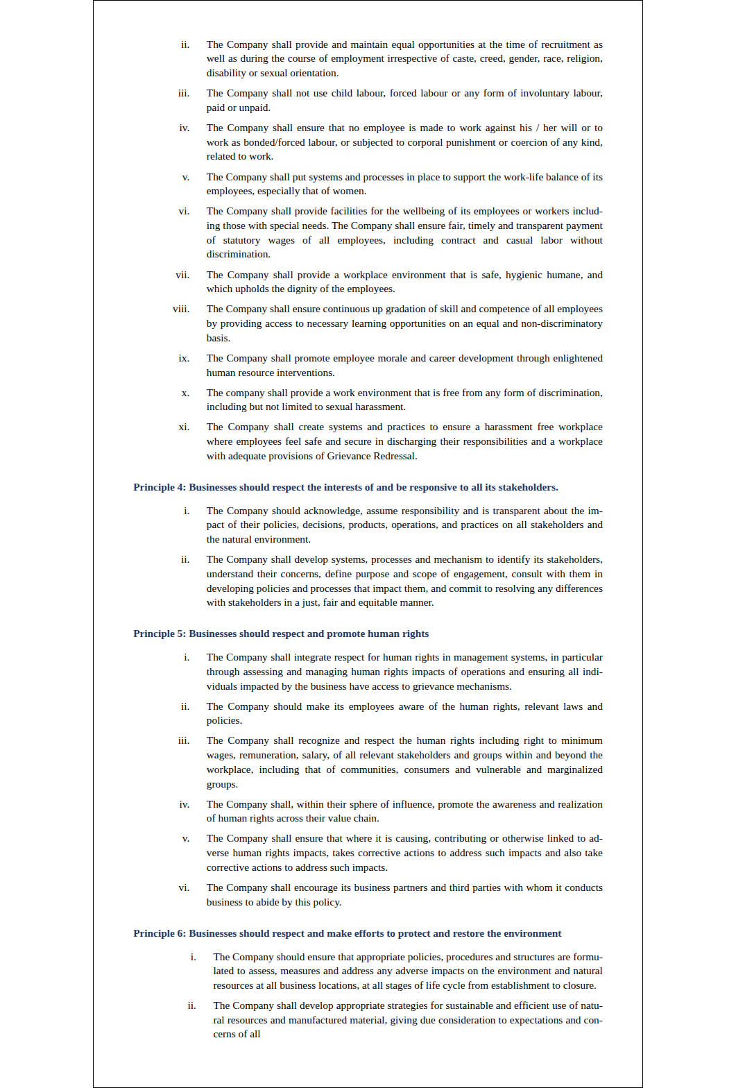ii. The Company shall provide and maintain equal opportunities at the time of recruitment as well as during the course of employment irrespective of caste, creed, gender, race, religion, disability or sexual orientation.
iii. The Company shall not use child labour, forced labour or any form of involuntary labour, paid or unpaid.
iv. The Company shall ensure that no employee is made to work against his / her will or to work as bonded/forced labour, or subjected to corporal punishment or coercion of any kind, related to work.
v. The Company shall put systems and processes in place to support the work-life balance of its employees, especially that of women.
vi. The Company shall provide facilities for the wellbeing of its employees or workers including those with special needs. The Company shall ensure fair, timely and transparent payment of statutory wages of all employees, including contract and casual labor without discrimination.
vii. The Company shall provide a workplace environment that is safe, hygienic humane, and which upholds the dignity of the employees.
viii. The Company shall ensure continuous up gradation of skill and competence of all employees by providing access to necessary learning opportunities on an equal and non-discriminatory basis.
ix. The Company shall promote employee morale and career development through enlightened human resource interventions.
x. The company shall provide a work environment that is free from any form of discrimination, including but not limited to sexual harassment.
xi. The Company shall create systems and practices to ensure a harassment free workplace where employees feel safe and secure in discharging their responsibilities and a workplace with adequate provisions of Grievance Redressal.
Principle 4: Businesses should respect the interests of and be responsive to all its stakeholders.
i. The Company should acknowledge, assume responsibility and is transparent about the impact of their policies, decisions, products, operations, and practices on all stakeholders and the natural environment.
ii. The Company shall develop systems, processes and mechanism to identify its stakeholders, understand their concerns, define purpose and scope of engagement, consult with them in developing policies and processes that impact them, and commit to resolving any differences with stakeholders in a just, fair and equitable manner.
Principle 5: Businesses should respect and promote human rights
i. The Company shall integrate respect for human rights in management systems, in particular through assessing and managing human rights impacts of operations and ensuring all individuals impacted by the business have access to grievance mechanisms.
ii. The Company should make its employees aware of the human rights, relevant laws and policies.
iii. The Company shall recognize and respect the human rights including right to minimum wages, remuneration, salary, of all relevant stakeholders and groups within and beyond the workplace, including that of communities, consumers and vulnerable and marginalized groups.
iv. The Company shall, within their sphere of influence, promote the awareness and realization of human rights across their value chain.
v. The Company shall ensure that where it is causing, contributing or otherwise linked to adverse human rights impacts, takes corrective actions to address such impacts and also take corrective actions to address such impacts.
vi. The Company shall encourage its business partners and third parties with whom it conducts business to abide by this policy.
Principle 6: Businesses should respect and make efforts to protect and restore the environment
i. The Company should ensure that appropriate policies, procedures and structures are formulated to assess, measures and address any adverse impacts on the environment and natural resources at all business locations, at all stages of life cycle from establishment to closure.
ii. The Company shall develop appropriate strategies for sustainable and efficient use of natural resources and manufactured material, giving due consideration to expectations and concerns of all